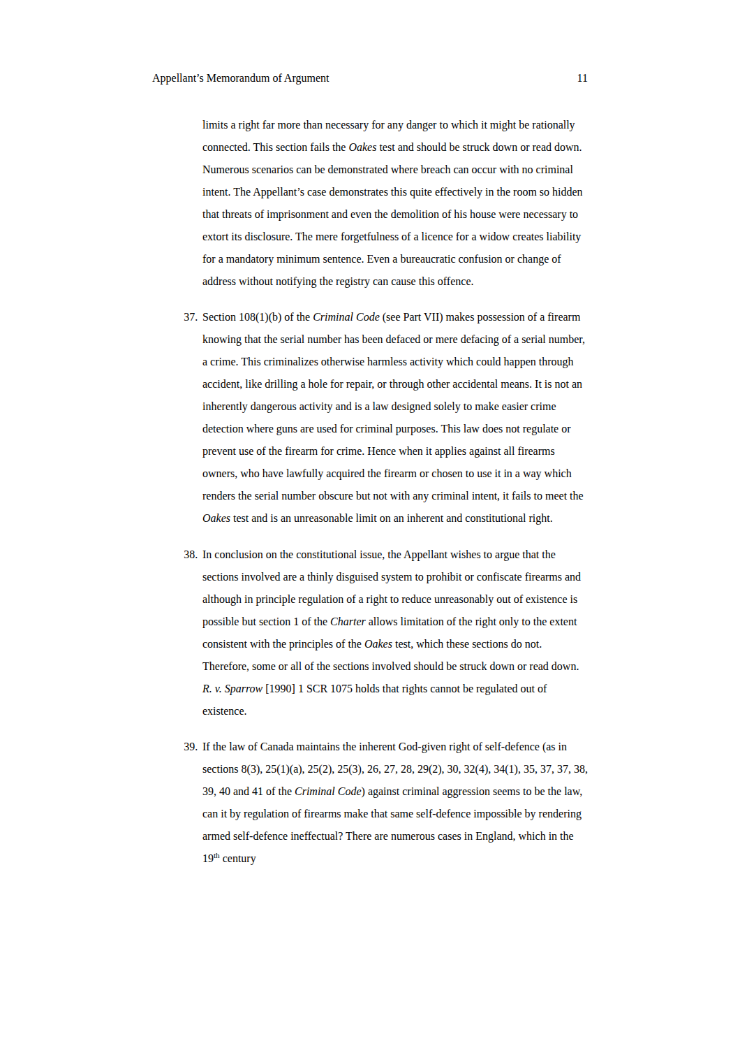Appellant’s Memorandum of Argument 11
limits a right far more than necessary for any danger to which it might be rationally connected. This section fails the Oakes test and should be struck down or read down. Numerous scenarios can be demonstrated where breach can occur with no criminal intent. The Appellant’s case demonstrates this quite effectively in the room so hidden that threats of imprisonment and even the demolition of his house were necessary to extort its disclosure. The mere forgetfulness of a licence for a widow creates liability for a mandatory minimum sentence. Even a bureaucratic confusion or change of address without notifying the registry can cause this offence.
37. Section 108(1)(b) of the Criminal Code (see Part VII) makes possession of a firearm knowing that the serial number has been defaced or mere defacing of a serial number, a crime. This criminalizes otherwise harmless activity which could happen through accident, like drilling a hole for repair, or through other accidental means. It is not an inherently dangerous activity and is a law designed solely to make easier crime detection where guns are used for criminal purposes. This law does not regulate or prevent use of the firearm for crime. Hence when it applies against all firearms owners, who have lawfully acquired the firearm or chosen to use it in a way which renders the serial number obscure but not with any criminal intent, it fails to meet the Oakes test and is an unreasonable limit on an inherent and constitutional right.
38. In conclusion on the constitutional issue, the Appellant wishes to argue that the sections involved are a thinly disguised system to prohibit or confiscate firearms and although in principle regulation of a right to reduce unreasonably out of existence is possible but section 1 of the Charter allows limitation of the right only to the extent consistent with the principles of the Oakes test, which these sections do not. Therefore, some or all of the sections involved should be struck down or read down. R. v. Sparrow [1990] 1 SCR 1075 holds that rights cannot be regulated out of existence.
39. If the law of Canada maintains the inherent God-given right of self-defence (as in sections 8(3), 25(1)(a), 25(2), 25(3), 26, 27, 28, 29(2), 30, 32(4), 34(1), 35, 37, 37, 38, 39, 40 and 41 of the Criminal Code) against criminal aggression seems to be the law, can it by regulation of firearms make that same self-defence impossible by rendering armed self-defence ineffectual? There are numerous cases in England, which in the 19th century